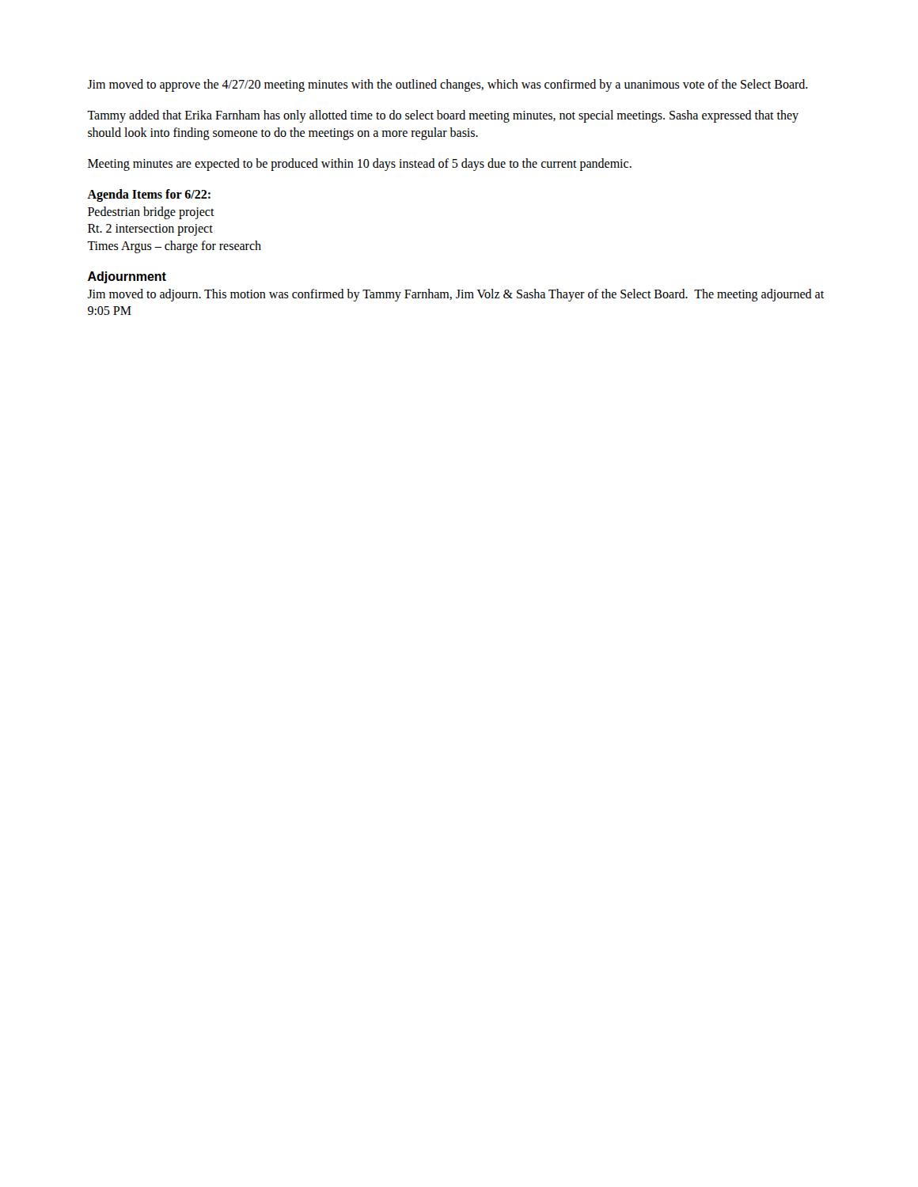Jim moved to approve the 4/27/20 meeting minutes with the outlined changes, which was confirmed by a unanimous vote of the Select Board.
Tammy added that Erika Farnham has only allotted time to do select board meeting minutes, not special meetings. Sasha expressed that they should look into finding someone to do the meetings on a more regular basis.
Meeting minutes are expected to be produced within 10 days instead of 5 days due to the current pandemic.
Agenda Items for 6/22:
Pedestrian bridge project
Rt. 2 intersection project
Times Argus – charge for research
Adjournment
Jim moved to adjourn. This motion was confirmed by Tammy Farnham, Jim Volz & Sasha Thayer of the Select Board. The meeting adjourned at 9:05 PM